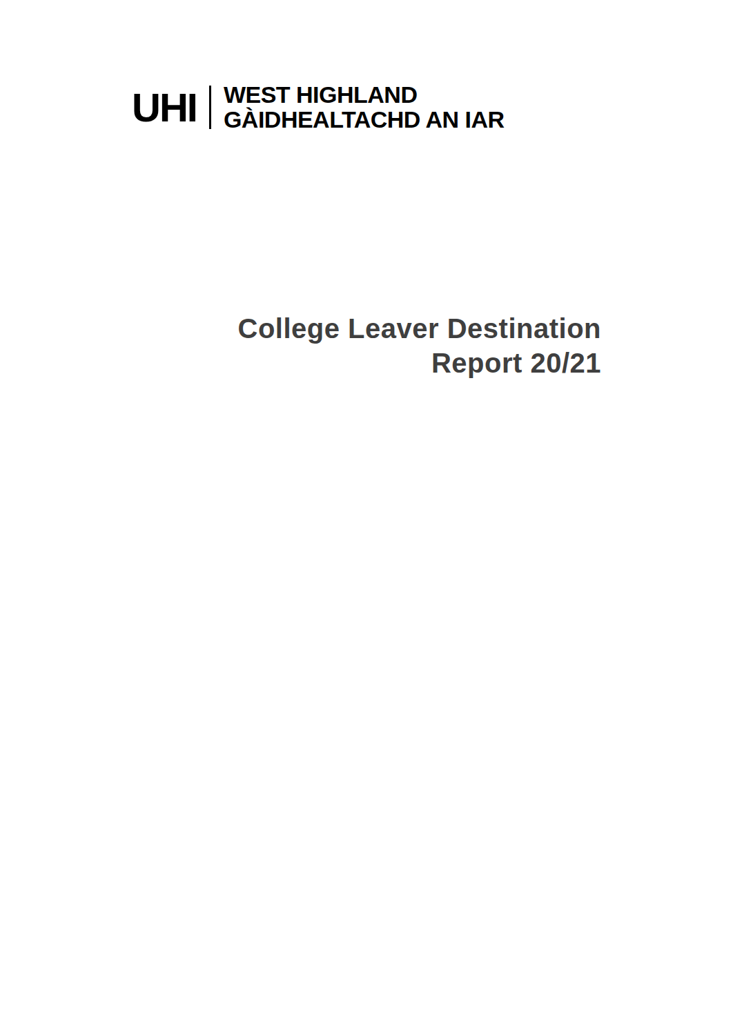UHI WEST HIGHLAND
GÀIDHEALTACHD AN IAR
College Leaver Destination
Report 20/21